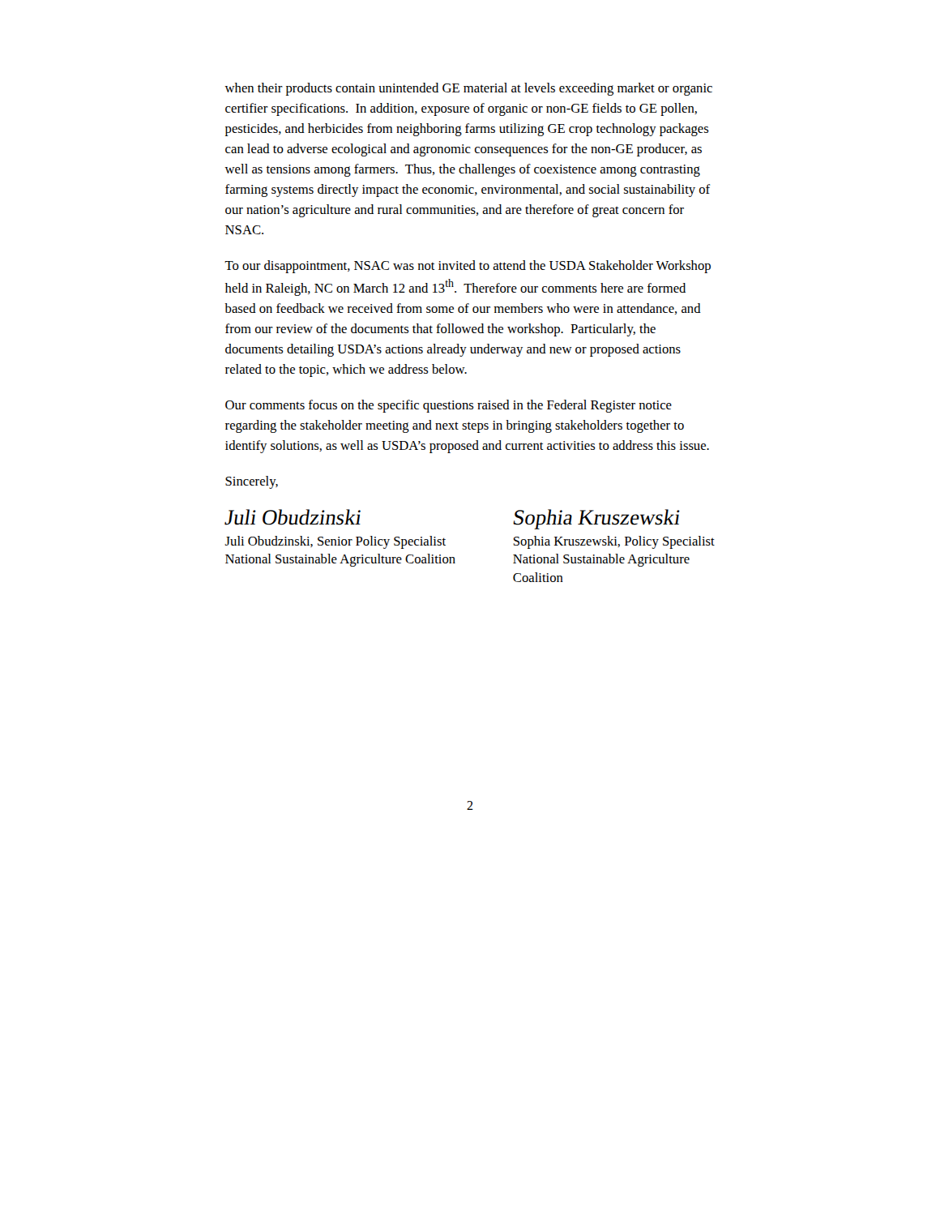when their products contain unintended GE material at levels exceeding market or organic certifier specifications. In addition, exposure of organic or non-GE fields to GE pollen, pesticides, and herbicides from neighboring farms utilizing GE crop technology packages can lead to adverse ecological and agronomic consequences for the non-GE producer, as well as tensions among farmers. Thus, the challenges of coexistence among contrasting farming systems directly impact the economic, environmental, and social sustainability of our nation’s agriculture and rural communities, and are therefore of great concern for NSAC.
To our disappointment, NSAC was not invited to attend the USDA Stakeholder Workshop held in Raleigh, NC on March 12 and 13th. Therefore our comments here are formed based on feedback we received from some of our members who were in attendance, and from our review of the documents that followed the workshop. Particularly, the documents detailing USDA’s actions already underway and new or proposed actions related to the topic, which we address below.
Our comments focus on the specific questions raised in the Federal Register notice regarding the stakeholder meeting and next steps in bringing stakeholders together to identify solutions, as well as USDA’s proposed and current activities to address this issue.
Sincerely,
Juli Obudzinski
Sophia Kruszewski
Juli Obudzinski, Senior Policy Specialist
National Sustainable Agriculture Coalition
Sophia Kruszewski, Policy Specialist
National Sustainable Agriculture Coalition
2